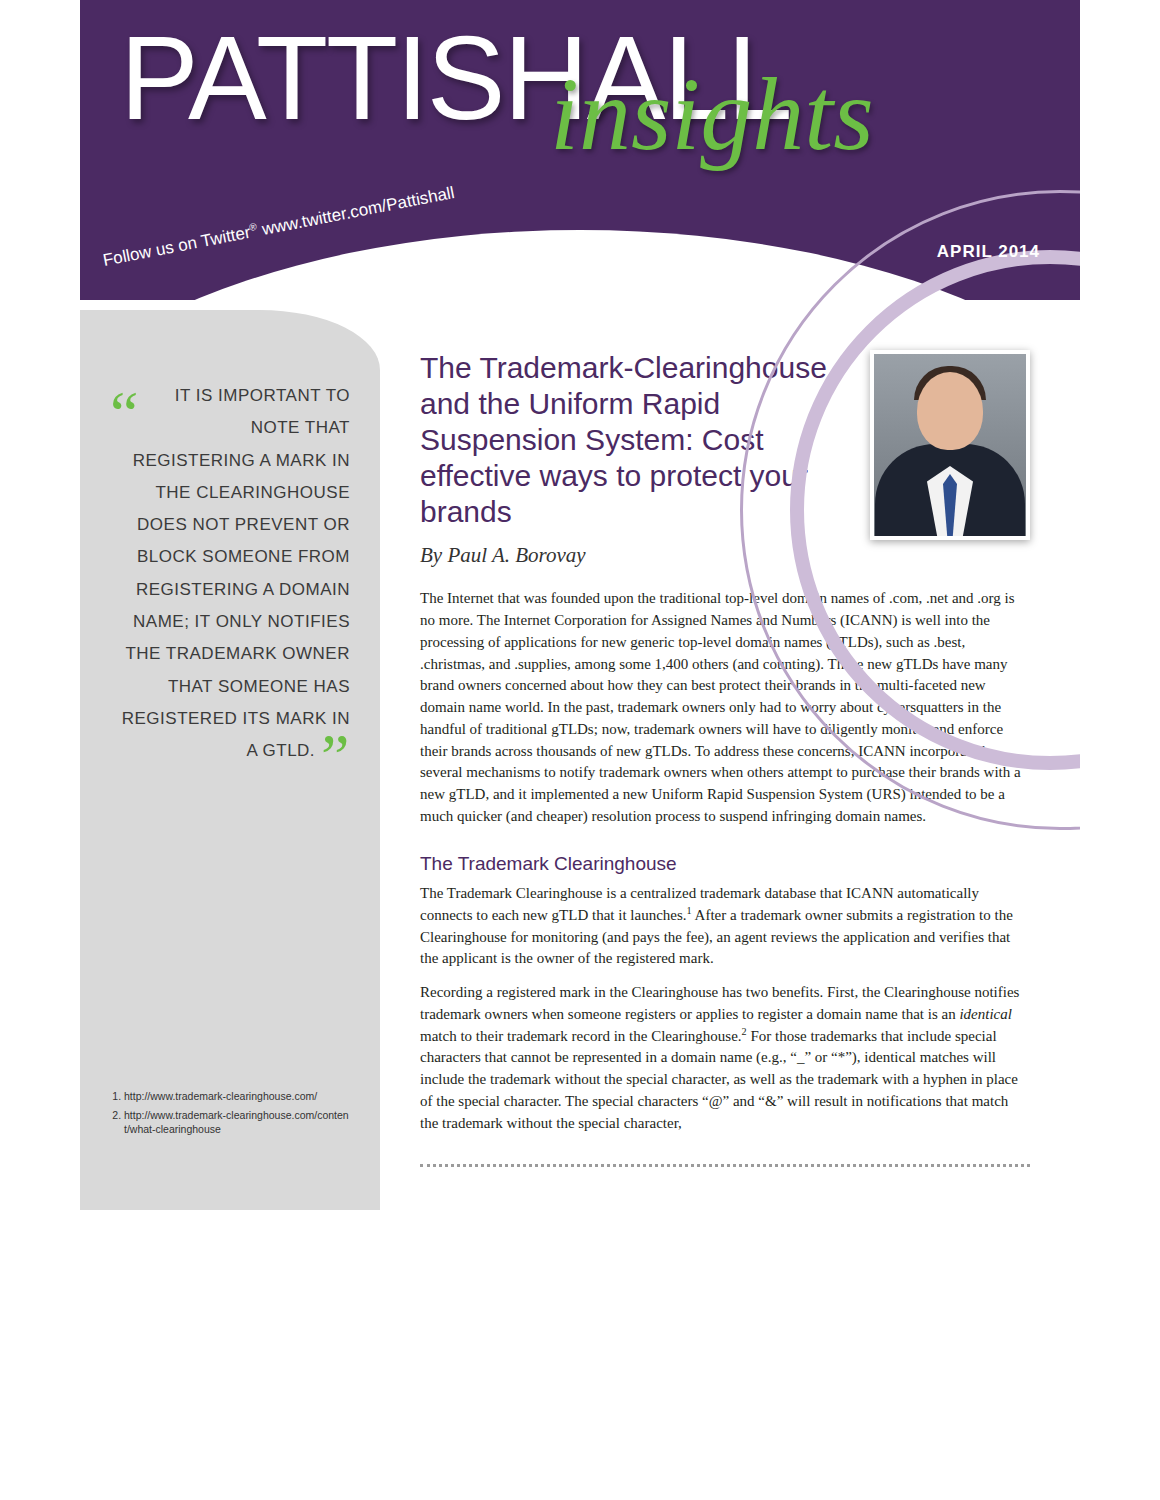PATTISHALL insights
Follow us on Twitter® www.twitter.com/Pattishall
APRIL 2014
“ It is important to note that registering a mark in the Clearinghouse does not prevent or block someone from registering a domain name; it only notifies the trademark owner that someone has registered its mark in a gTLD.”
http://www.trademark-clearinghouse.com/
http://www.trademark-clearinghouse.com/content/what-clearinghouse
The Trademark-Clearinghouse and the Uniform Rapid Suspension System: Cost effective ways to protect your brands
By Paul A. Borovay
The Internet that was founded upon the traditional top-level domain names of .com, .net and .org is no more. The Internet Corporation for Assigned Names and Numbers (ICANN) is well into the processing of applications for new generic top-level domain names (gTLDs), such as .best, .christmas, and .supplies, among some 1,400 others (and counting). These new gTLDs have many brand owners concerned about how they can best protect their brands in the multi-faceted new domain name world. In the past, trademark owners only had to worry about cybersquatters in the handful of traditional gTLDs; now, trademark owners will have to diligently monitor and enforce their brands across thousands of new gTLDs. To address these concerns, ICANN incorporated several mechanisms to notify trademark owners when others attempt to purchase their brands with a new gTLD, and it implemented a new Uniform Rapid Suspension System (URS) intended to be a much quicker (and cheaper) resolution process to suspend infringing domain names.
The Trademark Clearinghouse
The Trademark Clearinghouse is a centralized trademark database that ICANN automatically connects to each new gTLD that it launches.1 After a trademark owner submits a registration to the Clearinghouse for monitoring (and pays the fee), an agent reviews the application and verifies that the applicant is the owner of the registered mark.
Recording a registered mark in the Clearinghouse has two benefits. First, the Clearinghouse notifies trademark owners when someone registers or applies to register a domain name that is an identical match to their trademark record in the Clearinghouse.2 For those trademarks that include special characters that cannot be represented in a domain name (e.g., “_” or “*”), identical matches will include the trademark without the special character, as well as the trademark with a hyphen in place of the special character. The special characters “@” and “&” will result in notifications that match the trademark without the special character,